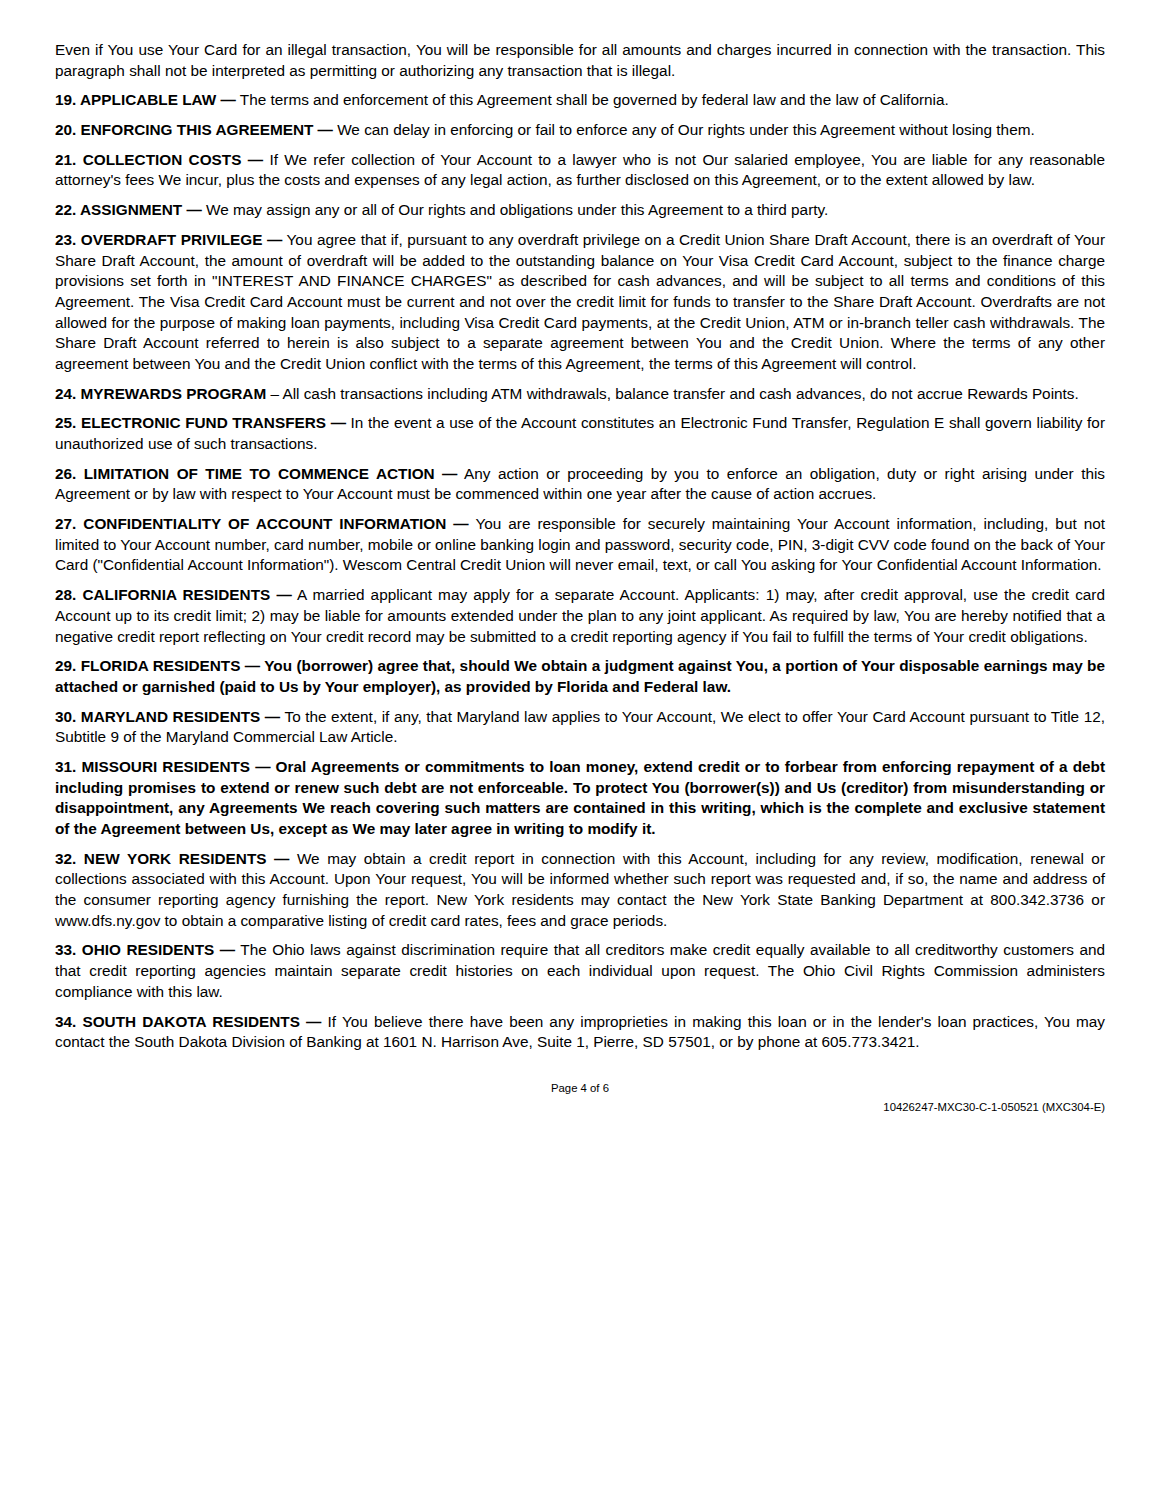Even if You use Your Card for an illegal transaction, You will be responsible for all amounts and charges incurred in connection with the transaction. This paragraph shall not be interpreted as permitting or authorizing any transaction that is illegal.
19. APPLICABLE LAW — The terms and enforcement of this Agreement shall be governed by federal law and the law of California.
20. ENFORCING THIS AGREEMENT — We can delay in enforcing or fail to enforce any of Our rights under this Agreement without losing them.
21. COLLECTION COSTS — If We refer collection of Your Account to a lawyer who is not Our salaried employee, You are liable for any reasonable attorney's fees We incur, plus the costs and expenses of any legal action, as further disclosed on this Agreement, or to the extent allowed by law.
22. ASSIGNMENT — We may assign any or all of Our rights and obligations under this Agreement to a third party.
23. OVERDRAFT PRIVILEGE — You agree that if, pursuant to any overdraft privilege on a Credit Union Share Draft Account, there is an overdraft of Your Share Draft Account, the amount of overdraft will be added to the outstanding balance on Your Visa Credit Card Account, subject to the finance charge provisions set forth in "INTEREST AND FINANCE CHARGES" as described for cash advances, and will be subject to all terms and conditions of this Agreement. The Visa Credit Card Account must be current and not over the credit limit for funds to transfer to the Share Draft Account. Overdrafts are not allowed for the purpose of making loan payments, including Visa Credit Card payments, at the Credit Union, ATM or in-branch teller cash withdrawals. The Share Draft Account referred to herein is also subject to a separate agreement between You and the Credit Union. Where the terms of any other agreement between You and the Credit Union conflict with the terms of this Agreement, the terms of this Agreement will control.
24. MYREWARDS PROGRAM – All cash transactions including ATM withdrawals, balance transfer and cash advances, do not accrue Rewards Points.
25. ELECTRONIC FUND TRANSFERS — In the event a use of the Account constitutes an Electronic Fund Transfer, Regulation E shall govern liability for unauthorized use of such transactions.
26. LIMITATION OF TIME TO COMMENCE ACTION — Any action or proceeding by you to enforce an obligation, duty or right arising under this Agreement or by law with respect to Your Account must be commenced within one year after the cause of action accrues.
27. CONFIDENTIALITY OF ACCOUNT INFORMATION — You are responsible for securely maintaining Your Account information, including, but not limited to Your Account number, card number, mobile or online banking login and password, security code, PIN, 3-digit CVV code found on the back of Your Card ("Confidential Account Information"). Wescom Central Credit Union will never email, text, or call You asking for Your Confidential Account Information.
28. CALIFORNIA RESIDENTS — A married applicant may apply for a separate Account. Applicants: 1) may, after credit approval, use the credit card Account up to its credit limit; 2) may be liable for amounts extended under the plan to any joint applicant. As required by law, You are hereby notified that a negative credit report reflecting on Your credit record may be submitted to a credit reporting agency if You fail to fulfill the terms of Your credit obligations.
29. FLORIDA RESIDENTS — You (borrower) agree that, should We obtain a judgment against You, a portion of Your disposable earnings may be attached or garnished (paid to Us by Your employer), as provided by Florida and Federal law.
30. MARYLAND RESIDENTS — To the extent, if any, that Maryland law applies to Your Account, We elect to offer Your Card Account pursuant to Title 12, Subtitle 9 of the Maryland Commercial Law Article.
31. MISSOURI RESIDENTS — Oral Agreements or commitments to loan money, extend credit or to forbear from enforcing repayment of a debt including promises to extend or renew such debt are not enforceable. To protect You (borrower(s)) and Us (creditor) from misunderstanding or disappointment, any Agreements We reach covering such matters are contained in this writing, which is the complete and exclusive statement of the Agreement between Us, except as We may later agree in writing to modify it.
32. NEW YORK RESIDENTS — We may obtain a credit report in connection with this Account, including for any review, modification, renewal or collections associated with this Account. Upon Your request, You will be informed whether such report was requested and, if so, the name and address of the consumer reporting agency furnishing the report. New York residents may contact the New York State Banking Department at 800.342.3736 or www.dfs.ny.gov to obtain a comparative listing of credit card rates, fees and grace periods.
33. OHIO RESIDENTS — The Ohio laws against discrimination require that all creditors make credit equally available to all creditworthy customers and that credit reporting agencies maintain separate credit histories on each individual upon request. The Ohio Civil Rights Commission administers compliance with this law.
34. SOUTH DAKOTA RESIDENTS — If You believe there have been any improprieties in making this loan or in the lender's loan practices, You may contact the South Dakota Division of Banking at 1601 N. Harrison Ave, Suite 1, Pierre, SD 57501, or by phone at 605.773.3421.
Page 4 of 6
10426247-MXC30-C-1-050521 (MXC304-E)